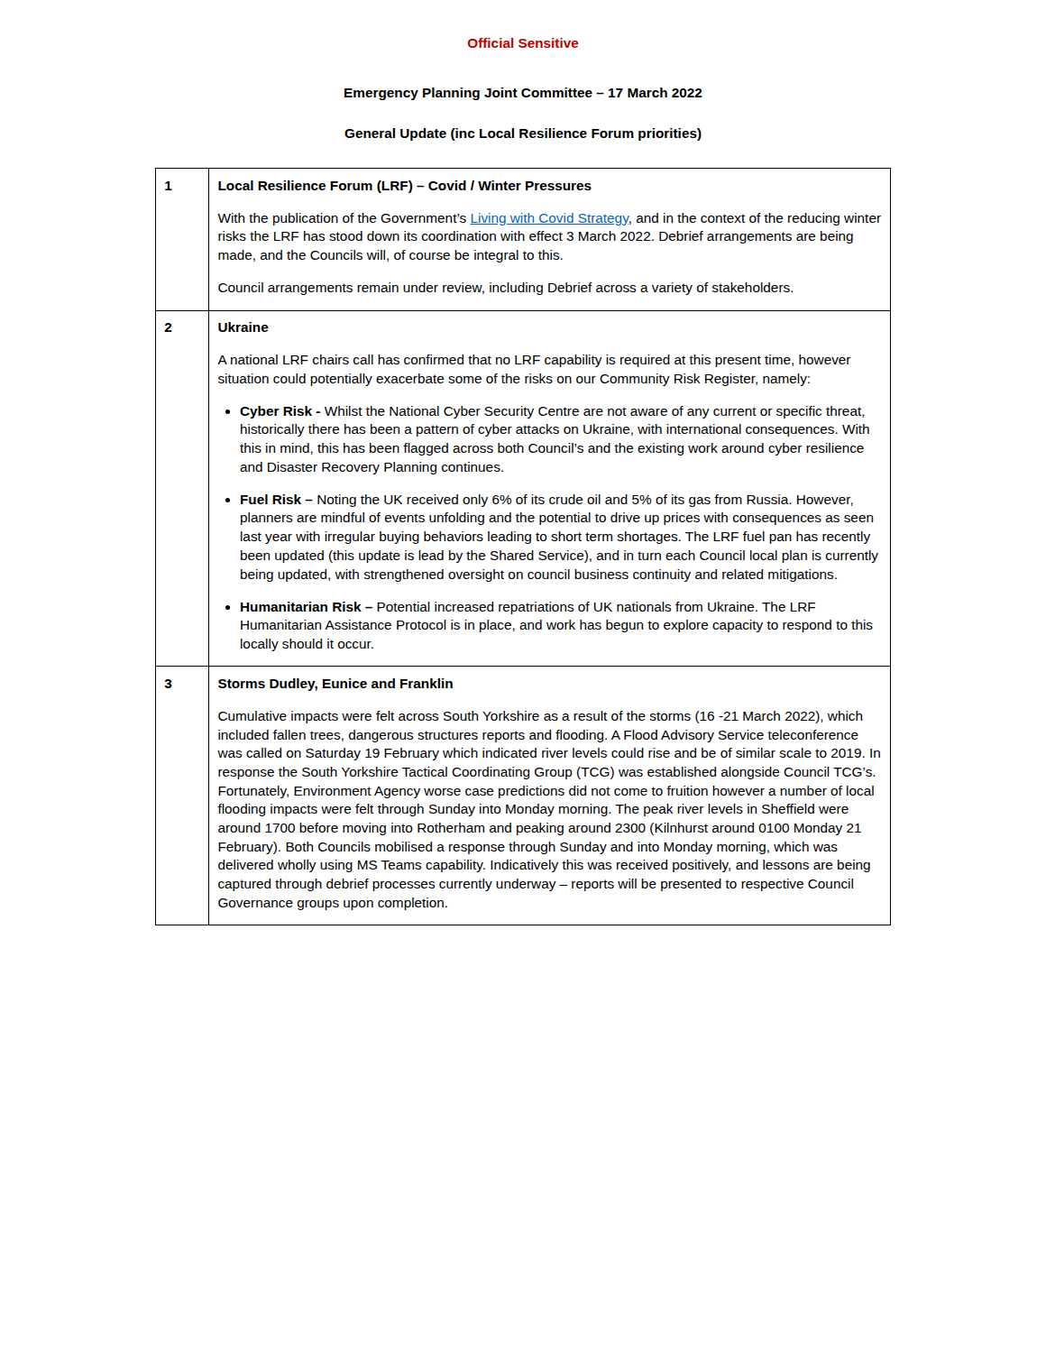Official Sensitive
Emergency Planning Joint Committee – 17 March 2022
General Update (inc Local Resilience Forum priorities)
| 1 | Local Resilience Forum (LRF) – Covid / Winter Pressures With the publication of the Government’s Living with Covid Strategy , and in the context of the reducing winter risks the LRF has stood down its coordination with effect 3 March 2022. Debrief arrangements are being made, and the Councils will, of course be integral to this. Council arrangements remain under review, including Debrief across a variety of stakeholders. |
| 2 | Ukraine A national LRF chairs call has confirmed that no LRF capability is required at this present time, however situation could potentially exacerbate some of the risks on our Community Risk Register, namely: Cyber Risk - Whilst the National Cyber Security Centre are not aware of any current or specific threat, historically there has been a pattern of cyber attacks on Ukraine, with international consequences. With this in mind, this has been flagged across both Council’s and the existing work around cyber resilience and Disaster Recovery Planning continues. Fuel Risk – Noting the UK received only 6% of its crude oil and 5% of its gas from Russia. However, planners are mindful of events unfolding and the potential to drive up prices with consequences as seen last year with irregular buying behaviors leading to short term shortages. The LRF fuel pan has recently been updated (this update is lead by the Shared Service), and in turn each Council local plan is currently being updated, with strengthened oversight on council business continuity and related mitigations. Humanitarian Risk – Potential increased repatriations of UK nationals from Ukraine. The LRF Humanitarian Assistance Protocol is in place, and work has begun to explore capacity to respond to this locally should it occur. |
| 3 | Storms Dudley, Eunice and Franklin Cumulative impacts were felt across South Yorkshire as a result of the storms (16 -21 March 2022), which included fallen trees, dangerous structures reports and flooding. A Flood Advisory Service teleconference was called on Saturday 19 February which indicated river levels could rise and be of similar scale to 2019. In response the South Yorkshire Tactical Coordinating Group (TCG) was established alongside Council TCG’s. Fortunately, Environment Agency worse case predictions did not come to fruition however a number of local flooding impacts were felt through Sunday into Monday morning. The peak river levels in Sheffield were around 1700 before moving into Rotherham and peaking around 2300 (Kilnhurst around 0100 Monday 21 February). Both Councils mobilised a response through Sunday and into Monday morning, which was delivered wholly using MS Teams capability. Indicatively this was received positively, and lessons are being captured through debrief processes currently underway – reports will be presented to respective Council Governance groups upon completion. |